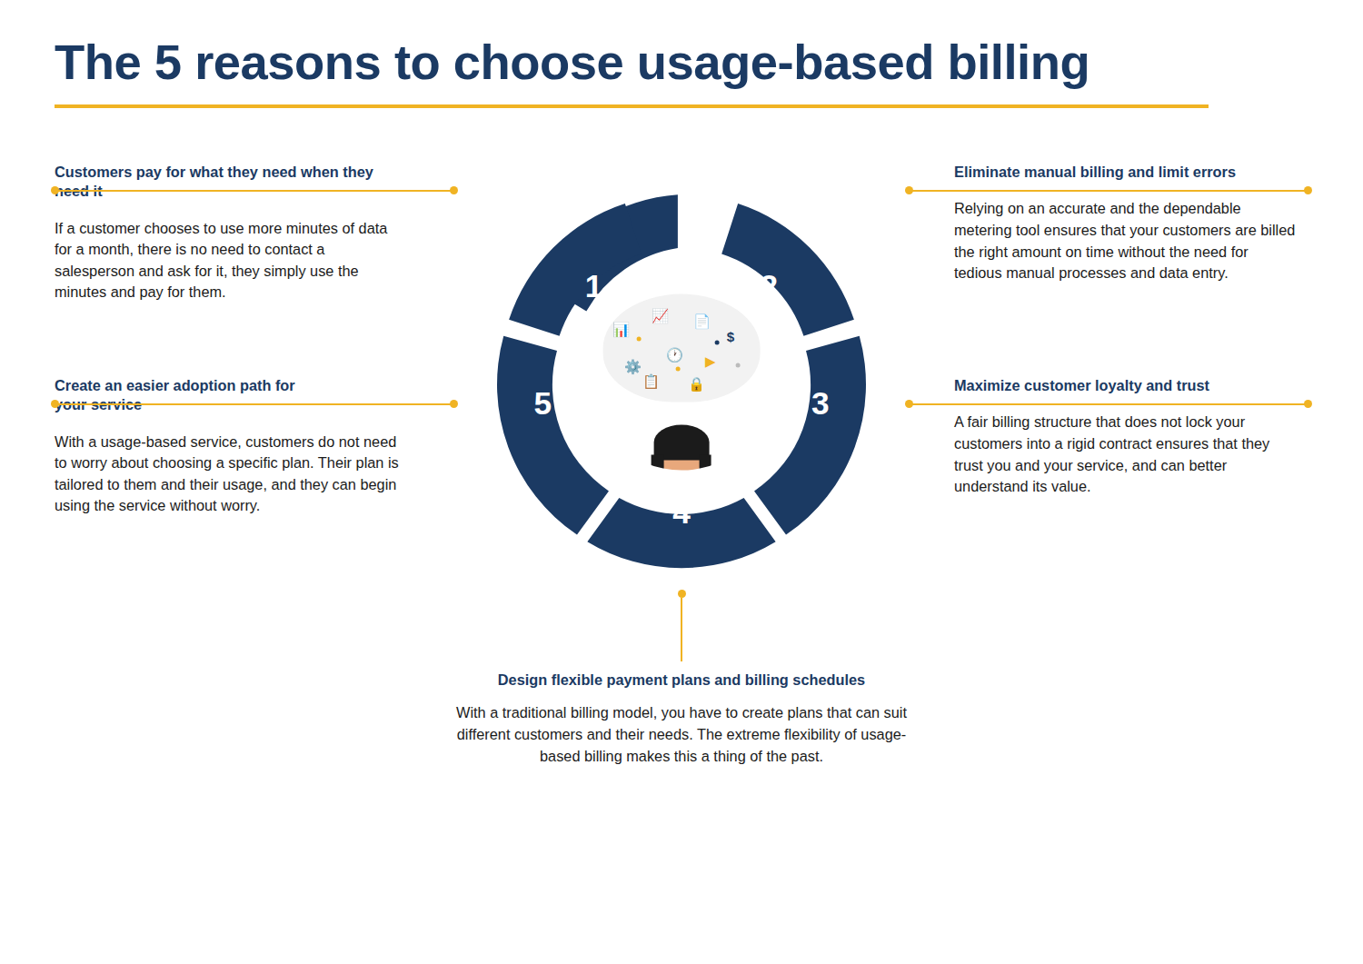The 5 reasons to choose usage-based billing
Customers pay for what they need when they need it
If a customer chooses to use more minutes of data for a month, there is no need to contact a salesperson and ask for it, they simply use the minutes and pay for them.
Eliminate manual billing and limit errors
Relying on an accurate and the dependable metering tool ensures that your customers are billed the right amount on time without the need for tedious manual processes and data entry.
1 2 3 4 5
📊 📈 📄 $ ⚙️ 🕐 ▶ 📋 🔒
Create an easier adoption path for
your service
With a usage-based service, customers do not need to worry about choosing a specific plan. Their plan is tailored to them and their usage, and they can begin using the service without worry.
Maximize customer loyalty and trust
A fair billing structure that does not lock your customers into a rigid contract ensures that they trust you and your service, and can better understand its value.
Design flexible payment plans and billing schedules
With a traditional billing model, you have to create plans that can suit different customers and their needs. The extreme flexibility of usage-based billing makes this a thing of the past.